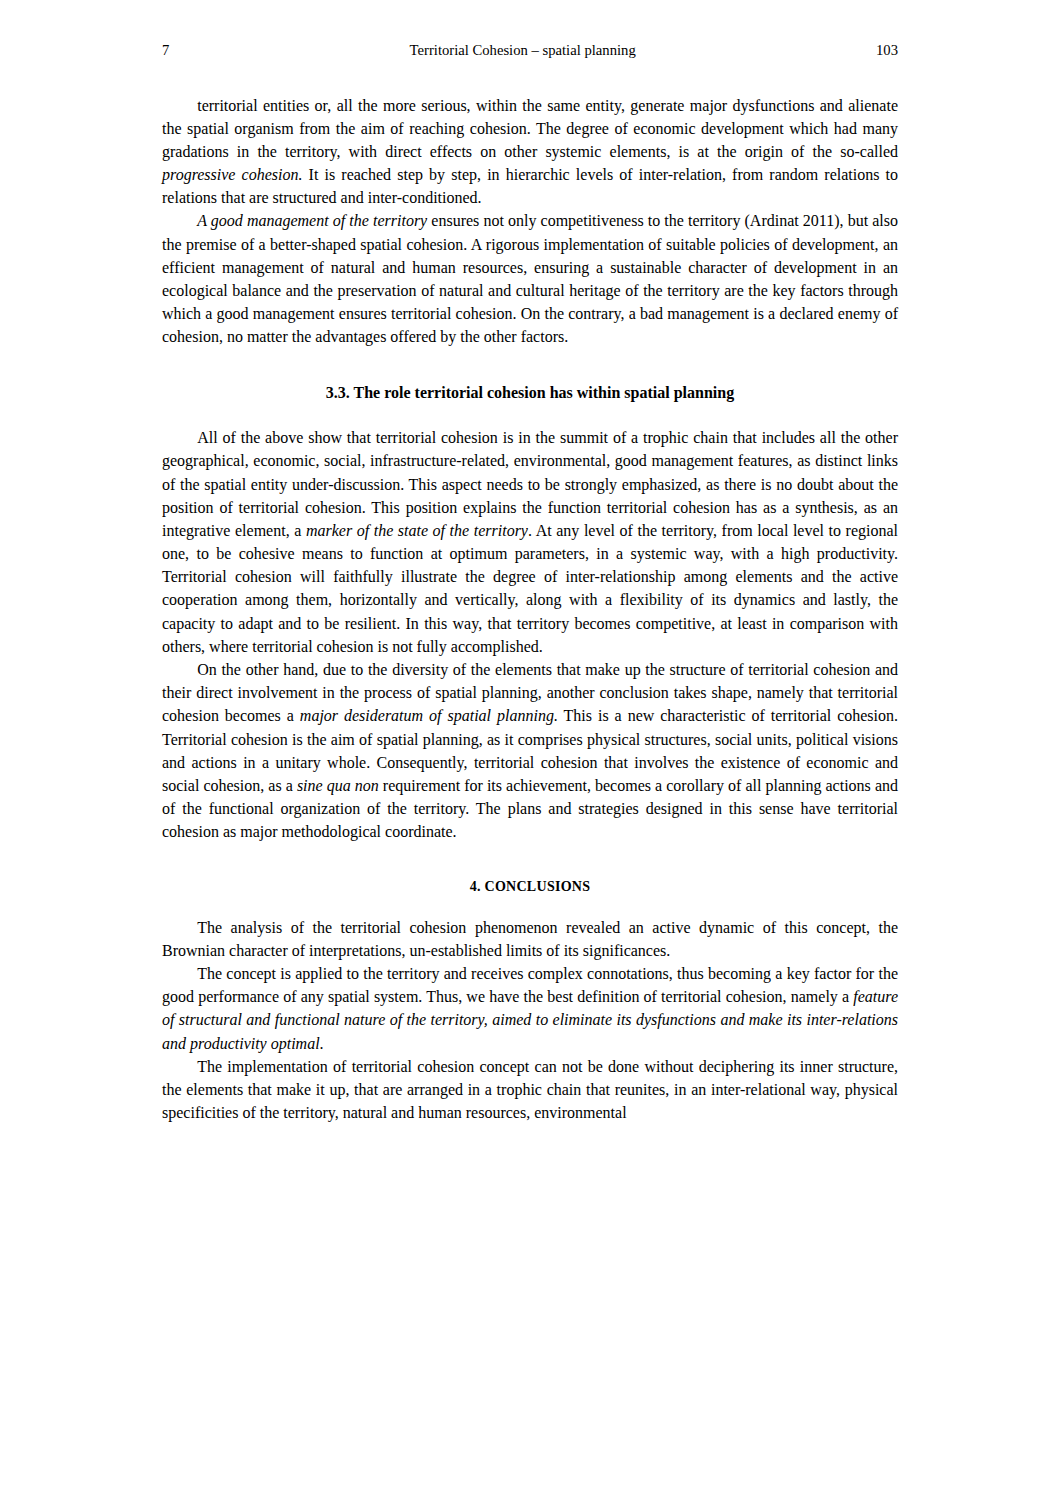7 Territorial Cohesion – spatial planning 103
territorial entities or, all the more serious, within the same entity, generate major dysfunctions and alienate the spatial organism from the aim of reaching cohesion. The degree of economic development which had many gradations in the territory, with direct effects on other systemic elements, is at the origin of the so-called progressive cohesion. It is reached step by step, in hierarchic levels of inter-relation, from random relations to relations that are structured and inter-conditioned.
A good management of the territory ensures not only competitiveness to the territory (Ardinat 2011), but also the premise of a better-shaped spatial cohesion. A rigorous implementation of suitable policies of development, an efficient management of natural and human resources, ensuring a sustainable character of development in an ecological balance and the preservation of natural and cultural heritage of the territory are the key factors through which a good management ensures territorial cohesion. On the contrary, a bad management is a declared enemy of cohesion, no matter the advantages offered by the other factors.
3.3. The role territorial cohesion has within spatial planning
All of the above show that territorial cohesion is in the summit of a trophic chain that includes all the other geographical, economic, social, infrastructure-related, environmental, good management features, as distinct links of the spatial entity under-discussion. This aspect needs to be strongly emphasized, as there is no doubt about the position of territorial cohesion. This position explains the function territorial cohesion has as a synthesis, as an integrative element, a marker of the state of the territory. At any level of the territory, from local level to regional one, to be cohesive means to function at optimum parameters, in a systemic way, with a high productivity. Territorial cohesion will faithfully illustrate the degree of inter-relationship among elements and the active cooperation among them, horizontally and vertically, along with a flexibility of its dynamics and lastly, the capacity to adapt and to be resilient. In this way, that territory becomes competitive, at least in comparison with others, where territorial cohesion is not fully accomplished.
On the other hand, due to the diversity of the elements that make up the structure of territorial cohesion and their direct involvement in the process of spatial planning, another conclusion takes shape, namely that territorial cohesion becomes a major desideratum of spatial planning. This is a new characteristic of territorial cohesion. Territorial cohesion is the aim of spatial planning, as it comprises physical structures, social units, political visions and actions in a unitary whole. Consequently, territorial cohesion that involves the existence of economic and social cohesion, as a sine qua non requirement for its achievement, becomes a corollary of all planning actions and of the functional organization of the territory. The plans and strategies designed in this sense have territorial cohesion as major methodological coordinate.
4. CONCLUSIONS
The analysis of the territorial cohesion phenomenon revealed an active dynamic of this concept, the Brownian character of interpretations, un-established limits of its significances.
The concept is applied to the territory and receives complex connotations, thus becoming a key factor for the good performance of any spatial system. Thus, we have the best definition of territorial cohesion, namely a feature of structural and functional nature of the territory, aimed to eliminate its dysfunctions and make its inter-relations and productivity optimal.
The implementation of territorial cohesion concept can not be done without deciphering its inner structure, the elements that make it up, that are arranged in a trophic chain that reunites, in an inter-relational way, physical specificities of the territory, natural and human resources, environmental